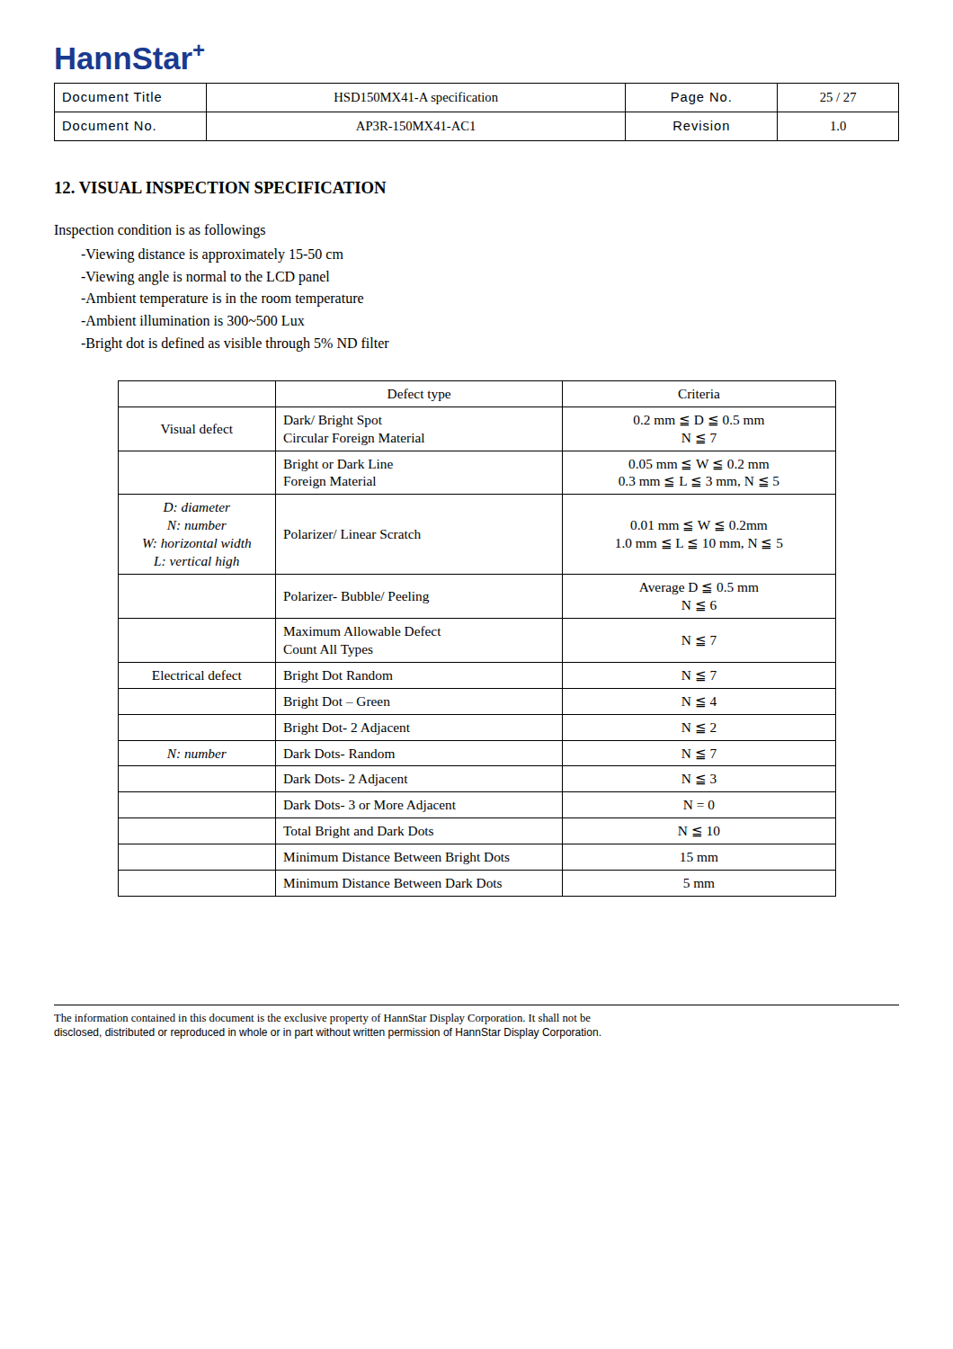HannStar+
| Document Title | HSD150MX41-A specification | Page No. | 25 / 27 |
| Document No. | AP3R-150MX41-AC1 | Revision | 1.0 |
12. VISUAL INSPECTION SPECIFICATION
Inspection condition is as followings
-Viewing distance is approximately 15-50 cm
-Viewing angle is normal to the LCD panel
-Ambient temperature is in the room temperature
-Ambient illumination is 300~500 Lux
-Bright dot is defined as visible through 5% ND filter
| | Defect type | Criteria |
| --- | --- | --- |
| Visual defect | Dark/ Bright Spot Circular Foreign Material | 0.2 mm ≦ D ≦ 0.5 mm N ≦ 7 |
| | Bright or Dark Line Foreign Material | 0.05 mm ≦ W ≦ 0.2 mm 0.3 mm ≦ L ≦ 3 mm, N ≦ 5 |
| D: diameter N: number W: horizontal width L: vertical high | Polarizer/ Linear Scratch | 0.01 mm ≦ W ≦ 0.2mm 1.0 mm ≦ L ≦ 10 mm, N ≦ 5 |
| | Polarizer- Bubble/ Peeling | Average D ≦ 0.5 mm N ≦ 6 |
| | Maximum Allowable Defect Count All Types | N ≦ 7 |
| Electrical defect | Bright Dot Random | N ≦ 7 |
| | Bright Dot – Green | N ≦ 4 |
| | Bright Dot- 2 Adjacent | N ≦ 2 |
| N: number | Dark Dots- Random | N ≦ 7 |
| | Dark Dots- 2 Adjacent | N ≦ 3 |
| | Dark Dots- 3 or More Adjacent | N = 0 |
| | Total Bright and Dark Dots | N ≦ 10 |
| | Minimum Distance Between Bright Dots | 15 mm |
| | Minimum Distance Between Dark Dots | 5 mm |
The information contained in this document is the exclusive property of HannStar Display Corporation. It shall not be
disclosed, distributed or reproduced in whole or in part without written permission of HannStar Display Corporation.